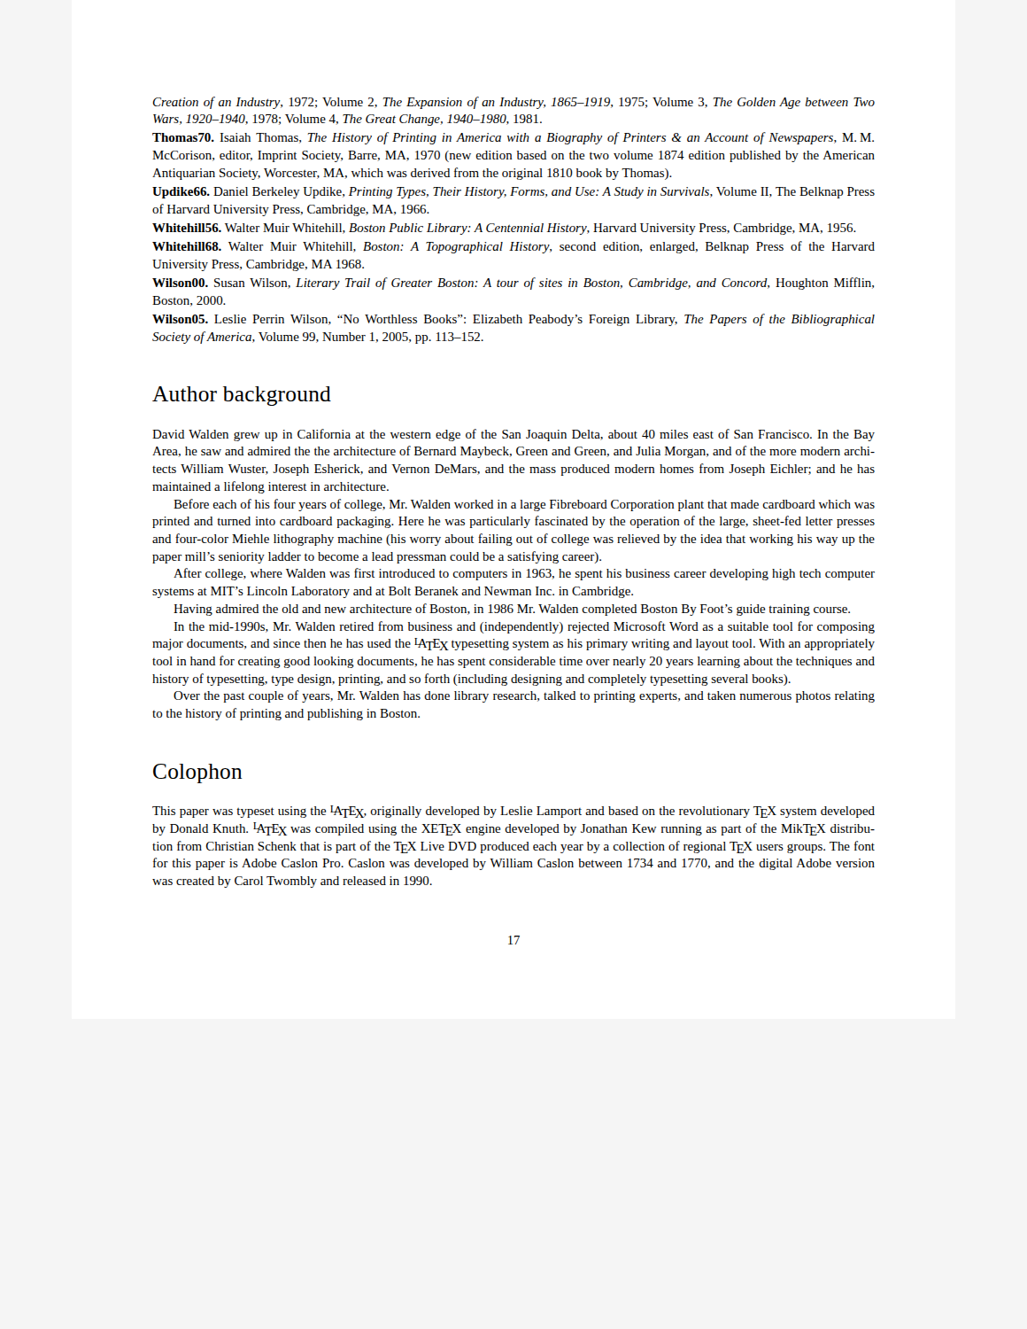Creation of an Industry, 1972; Volume 2, The Expansion of an Industry, 1865–1919, 1975; Volume 3, The Golden Age between Two Wars, 1920–1940, 1978; Volume 4, The Great Change, 1940–1980, 1981.
Thomas70. Isaiah Thomas, The History of Printing in America with a Biography of Printers & an Account of Newspapers, M. M. McCorison, editor, Imprint Society, Barre, MA, 1970 (new edition based on the two volume 1874 edition published by the American Antiquarian Society, Worcester, MA, which was derived from the original 1810 book by Thomas).
Updike66. Daniel Berkeley Updike, Printing Types, Their History, Forms, and Use: A Study in Survivals, Volume II, The Belknap Press of Harvard University Press, Cambridge, MA, 1966.
Whitehill56. Walter Muir Whitehill, Boston Public Library: A Centennial History, Harvard University Press, Cambridge, MA, 1956.
Whitehill68. Walter Muir Whitehill, Boston: A Topographical History, second edition, enlarged, Belknap Press of the Harvard University Press, Cambridge, MA 1968.
Wilson00. Susan Wilson, Literary Trail of Greater Boston: A tour of sites in Boston, Cambridge, and Concord, Houghton Mifflin, Boston, 2000.
Wilson05. Leslie Perrin Wilson, “No Worthless Books”: Elizabeth Peabody’s Foreign Library, The Papers of the Bibliographical Society of America, Volume 99, Number 1, 2005, pp. 113–152.
Author background
David Walden grew up in California at the western edge of the San Joaquin Delta, about 40 miles east of San Francisco. In the Bay Area, he saw and admired the the architecture of Bernard Maybeck, Green and Green, and Julia Morgan, and of the more modern architects William Wuster, Joseph Esherick, and Vernon DeMars, and the mass produced modern homes from Joseph Eichler; and he has maintained a lifelong interest in architecture.
Before each of his four years of college, Mr. Walden worked in a large Fibreboard Corporation plant that made cardboard which was printed and turned into cardboard packaging. Here he was particularly fascinated by the operation of the large, sheet-fed letter presses and four-color Miehle lithography machine (his worry about failing out of college was relieved by the idea that working his way up the paper mill’s seniority ladder to become a lead pressman could be a satisfying career).
After college, where Walden was first introduced to computers in 1963, he spent his business career developing high tech computer systems at MIT’s Lincoln Laboratory and at Bolt Beranek and Newman Inc. in Cambridge.
Having admired the old and new architecture of Boston, in 1986 Mr. Walden completed Boston By Foot’s guide training course.
In the mid-1990s, Mr. Walden retired from business and (independently) rejected Microsoft Word as a suitable tool for composing major documents, and since then he has used the LATEX typesetting system as his primary writing and layout tool. With an appropriately tool in hand for creating good looking documents, he has spent considerable time over nearly 20 years learning about the techniques and history of typesetting, type design, printing, and so forth (including designing and completely typesetting several books).
Over the past couple of years, Mr. Walden has done library research, talked to printing experts, and taken numerous photos relating to the history of printing and publishing in Boston.
Colophon
This paper was typeset using the LATEX, originally developed by Leslie Lamport and based on the revolutionary TEX system developed by Donald Knuth. LATEX was compiled using the XƎTEX engine developed by Jonathan Kew running as part of the MikTEX distribution from Christian Schenk that is part of the TEX Live DVD produced each year by a collection of regional TEX users groups. The font for this paper is Adobe Caslon Pro. Caslon was developed by William Caslon between 1734 and 1770, and the digital Adobe version was created by Carol Twombly and released in 1990.
17